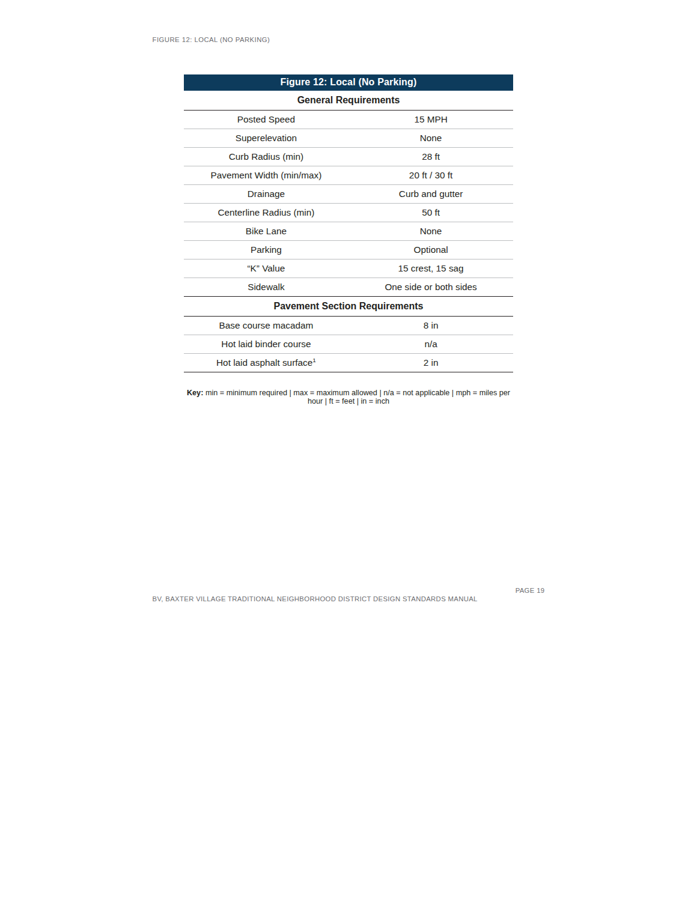Figure 12: Local (No Parking)
Figure 12: Local (No Parking)
| General Requirements |
| --- |
| Posted Speed | 15 MPH |
| Superelevation | None |
| Curb Radius (min) | 28 ft |
| Pavement Width (min/max) | 20 ft / 30 ft |
| Drainage | Curb and gutter |
| Centerline Radius (min) | 50 ft |
| Bike Lane | None |
| Parking | Optional |
| “K” Value | 15 crest, 15 sag |
| Sidewalk | One side or both sides |
| Pavement Section Requirements |
| Base course macadam | 8 in |
| Hot laid binder course | n/a |
| Hot laid asphalt surface 1 | 2 in |
Key: min = minimum required | max = maximum allowed | n/a = not applicable | mph = miles per hour | ft = feet | in = inch
Page 19
BV, Baxter Village Traditional Neighborhood District Design Standards Manual